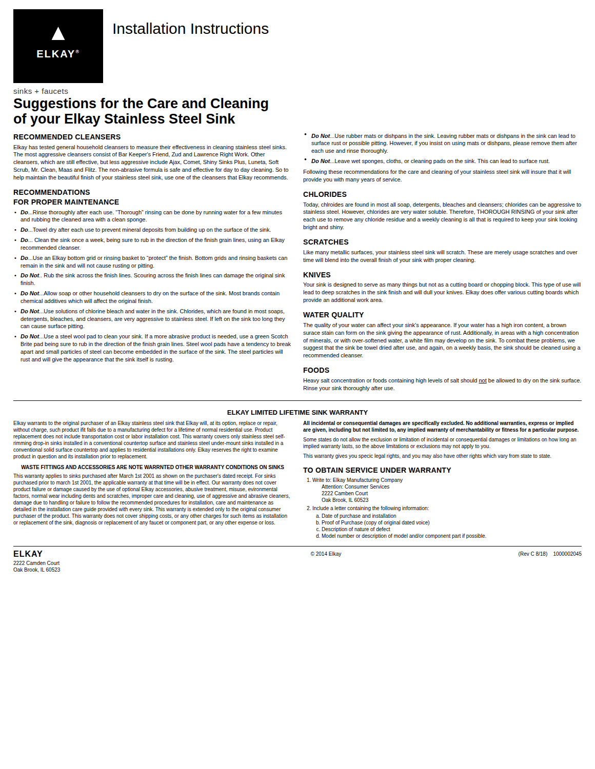ELKAY®
sinks + faucets
Installation Instructions
Suggestions for the Care and Cleaning
of your Elkay Stainless Steel Sink
RECOMMENDED CLEANSERS
Elkay has tested general household cleansers to measure their effectiveness in cleaning stainless steel sinks. The most aggressive cleansers consist of Bar Keeper's Friend, Zud and Lawrence Right Work. Other cleansers, which are still effective, but less aggressive include Ajax, Comet, Shiny Sinks Plus, Luneta, Soft Scrub, Mr. Clean, Maas and Flitz. The non-abrasive formula is safe and effective for day to day cleaning. So to help maintain the beautiful finish of your stainless steel sink, use one of the cleansers that Elkay recommends.
RECOMMENDATIONS
FOR PROPER MAINTENANCE
Do...Rinse thoroughly after each use. “Thorough” rinsing can be done by running water for a few minutes and rubbing the cleaned area with a clean sponge.
Do...Towel dry after each use to prevent mineral deposits from building up on the surface of the sink.
Do... Clean the sink once a week, being sure to rub in the direction of the finish grain lines, using an Elkay recommended cleanser.
Do...Use an Elkay bottom grid or rinsing basket to “protect” the finish. Bottom grids and rinsing baskets can remain in the sink and will not cause rusting or pitting.
Do Not.. Rub the sink across the finish lines. Scouring across the finish lines can damage the original sink finish.
Do Not...Allow soap or other household cleansers to dry on the surface of the sink. Most brands contain chemical additives which will affect the original finish.
Do Not...Use solutions of chlorine bleach and water in the sink. Chlorides, which are found in most soaps, detergents, bleaches, and cleansers, are very aggressive to stainless steel. If left on the sink too long they can cause surface pitting.
Do Not...Use a steel wool pad to clean your sink. If a more abrasive product is needed, use a green Scotch Brite pad being sure to rub in the direction of the finish grain lines. Steel wool pads have a tendency to break apart and small particles of steel can become embedded in the surface of the sink. The steel particles will rust and will give the appearance that the sink itself is rusting.
Do Not...Use rubber mats or dishpans in the sink. Leaving rubber mats or dishpans in the sink can lead to surface rust or possible pitting. However, if you insist on using mats or dishpans, please remove them after each use and rinse thoroughly.
Do Not...Leave wet sponges, cloths, or cleaning pads on the sink. This can lead to surface rust.
Following these recommendations for the care and cleaning of your stainless steel sink will insure that it will provide you with many years of service.
CHLORIDES
Today, chlroides are found in most all soap, detergents, bleaches and cleansers; chlorides can be aggressive to stainless steel. However, chlorides are very water soluble. Therefore, THOROUGH RINSING of your sink after each use to remove any chloride residue and a weekly cleaning is all that is required to keep your sink looking bright and shiny.
SCRATCHES
Like many metallic surfaces, your stainless steel sink will scratch. These are merely usage scratches and over time will blend into the overall finish of your sink with proper cleaning.
KNIVES
Your sink is designed to serve as many things but not as a cutting board or chopping block. This type of use will lead to deep scratches in the sink finish and will dull your knives. Elkay does offer various cutting boards which provide an additional work area.
WATER QUALITY
The quality of your water can affect your sink's appearance. If your water has a high iron content, a brown surace stain can form on the sink giving the appearance of rust. Additionally, in areas with a high concentration of minerals, or with over-softened water, a white film may develop on the sink. To combat these problems, we suggest that the sink be towel dried after use, and again, on a weekly basis, the sink should be cleaned using a recommended cleanser.
FOODS
Heavy salt concentration or foods containing high levels of salt should not be allowed to dry on the sink surface. Rinse your sink thoroughly after use.
ELKAY LIMITED LIFETIME SINK WARRANTY
Elkay warrants to the original purchaser of an Elkay stainless steel sink that Elkay will, at its option, replace or repair, without charge, such product ifit fails due to a manufacturing defect for a lifetime of normal residential use. Product replacement does not include transportation cost or labor installation cost. This warranty covers only stainless steel self-rimming drop-in sinks installed in a conventional countertop surface and stainless steel under-mount sinks installed in a conventional solid surface countertop and applies to residential installations only. Elkay reserves the right to examine product in question and its installation prior to replacement.
WASTE FITTINGS AND ACCESSORIES ARE NOTE WARRNTED OTHER WARRANTY CONDITIONS ON SINKS
This warranty applies to sinks purchased after March 1st 2001 as shown on the purchaser's dated receipt. For sinks purchased prior to march 1st 2001, the applicable warranty at that time will be in effect. Our warranty does not cover product failure or damage caused by the use of optional Elkay accessories, abusive treatment, misuse, evironmental factors, normal wear including dents and scratches, improper care and cleaning, use of aggressive and abrasive cleaners, damage due to handling or failure to follow the recommended procedures for installation, care and maintenance as detailed in the installation care guide provided with every sink. This warranty is extended only to the original consumer purchaser of the product. This warranty does not cover shipping costs, or any other charges for such items as installation or replacement of the sink, diagnosis or replacement of any faucet or component part, or any other expense or loss.
All incidental or consequential damages are specifically excluded. No additional warranties, express or implied are given, including but not limited to, any implied warranty of merchantability or fitness for a particular purpose.
Some states do not allow the exclusion or limitation of incidental or consequential damages or limitations on how long an implied warranty lasts, so the above limitations or exclusions may not apply to you.
This warranty gives you specic legal rights, and you may also have other rights which vary from state to state.
TO OBTAIN SERVICE UNDER WARRANTY
Write to: Elkay Manufacturing Company
Attention: Consumer Services
2222 Camben Court
Oak Brook, IL 60523
Include a letter containing the following information:
Date of purchase and installation
Proof of Purchase (copy of original dated voice)
Description of nature of defect
Model number or description of model and/or component part if possible.
ELKAY
2222 Camden Court
Oak Brook, IL 60523
© 2014 Elkay
(Rev C 8/18) 1000002045